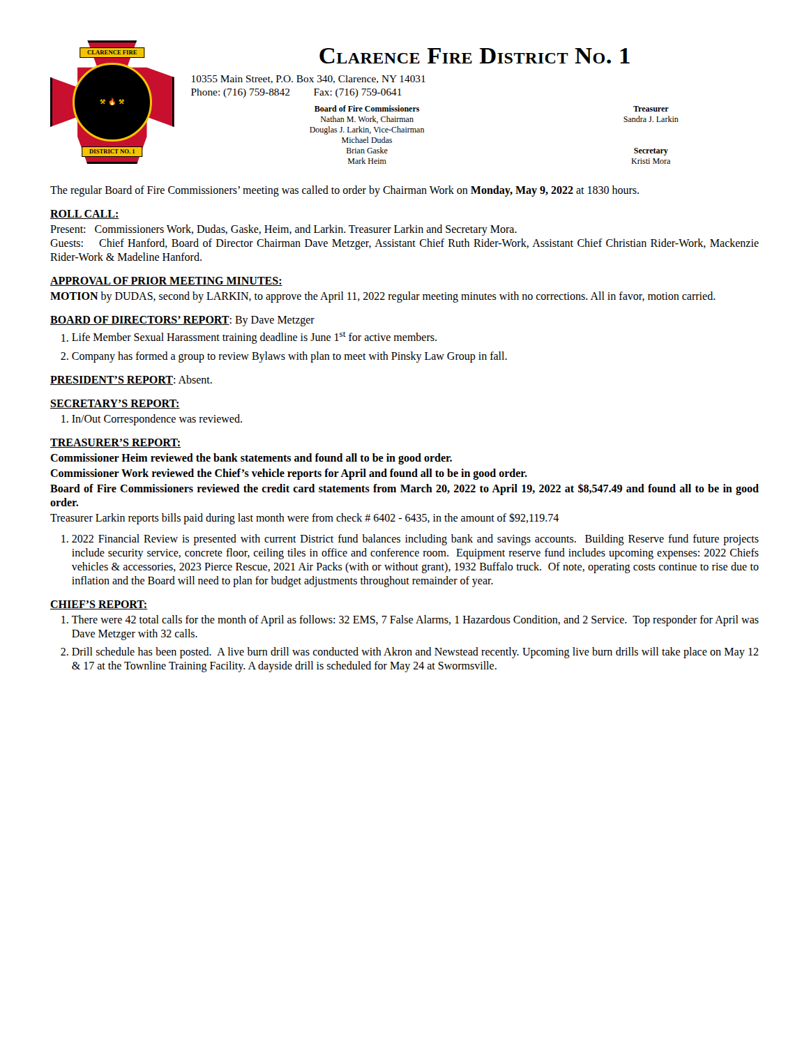⚒ 🔥 ⚒
CLARENCE FIRE
DISTRICT NO. 1
Clarence Fire District No. 1
10355 Main Street, P.O. Box 340, Clarence, NY 14031
Phone: (716) 759-8842 Fax: (716) 759-0641
| Board of Fire Commissioners | Treasurer |
| Nathan M. Work, Chairman | Sandra J. Larkin |
| Douglas J. Larkin, Vice-Chairman | |
| Michael Dudas | |
| Brian Gaske | Secretary |
| Mark Heim | Kristi Mora |
The regular Board of Fire Commissioners’ meeting was called to order by Chairman Work on Monday, May 9, 2022 at 1830 hours.
ROLL CALL:
Present: Commissioners Work, Dudas, Gaske, Heim, and Larkin. Treasurer Larkin and Secretary Mora.
Guests: Chief Hanford, Board of Director Chairman Dave Metzger, Assistant Chief Ruth Rider-Work, Assistant Chief Christian Rider-Work, Mackenzie Rider-Work & Madeline Hanford.
APPROVAL OF PRIOR MEETING MINUTES:
MOTION by DUDAS, second by LARKIN, to approve the April 11, 2022 regular meeting minutes with no corrections. All in favor, motion carried.
BOARD OF DIRECTORS’ REPORT
: By Dave Metzger
Life Member Sexual Harassment training deadline is June 1st for active members.
Company has formed a group to review Bylaws with plan to meet with Pinsky Law Group in fall.
PRESIDENT’S REPORT
: Absent.
SECRETARY’S REPORT:
In/Out Correspondence was reviewed.
TREASURER’S REPORT:
Commissioner Heim reviewed the bank statements and found all to be in good order.
Commissioner Work reviewed the Chief’s vehicle reports for April and found all to be in good order.
Board of Fire Commissioners reviewed the credit card statements from March 20, 2022 to April 19, 2022 at $8,547.49 and found all to be in good order.
Treasurer Larkin reports bills paid during last month were from check # 6402 - 6435, in the amount of $92,119.74
2022 Financial Review is presented with current District fund balances including bank and savings accounts. Building Reserve fund future projects include security service, concrete floor, ceiling tiles in office and conference room. Equipment reserve fund includes upcoming expenses: 2022 Chiefs vehicles & accessories, 2023 Pierce Rescue, 2021 Air Packs (with or without grant), 1932 Buffalo truck. Of note, operating costs continue to rise due to inflation and the Board will need to plan for budget adjustments throughout remainder of year.
CHIEF’S REPORT:
There were 42 total calls for the month of April as follows: 32 EMS, 7 False Alarms, 1 Hazardous Condition, and 2 Service. Top responder for April was Dave Metzger with 32 calls.
Drill schedule has been posted. A live burn drill was conducted with Akron and Newstead recently. Upcoming live burn drills will take place on May 12 & 17 at the Townline Training Facility. A dayside drill is scheduled for May 24 at Swormsville.